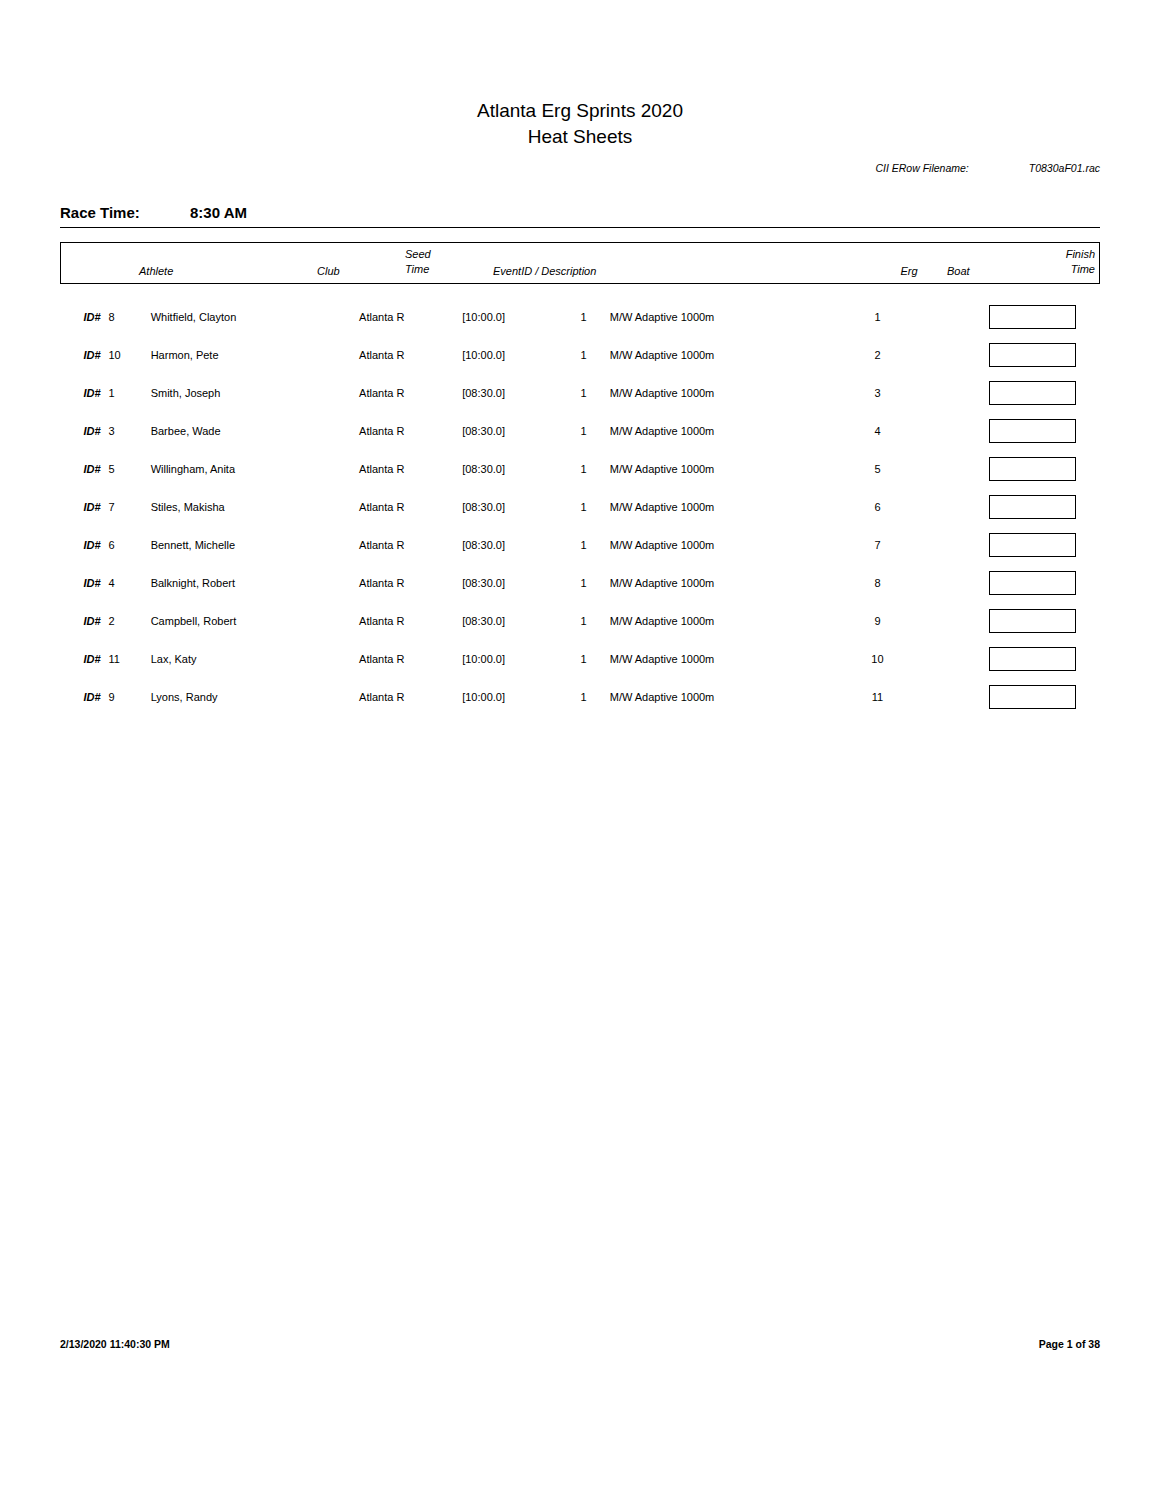Atlanta Erg Sprints 2020
Heat Sheets
CII ERow Filename: T0830aF01.rac
Race Time: 8:30 AM
| | | Athlete | Club | Seed Time | EventID / Description | Erg | Boat | Finish Time |
| ID# | 8 | Whitfield, Clayton | Atlanta R | [10:00.0] | 1 | M/W Adaptive 1000m | 1 | | |
| ID# | 10 | Harmon, Pete | Atlanta R | [10:00.0] | 1 | M/W Adaptive 1000m | 2 | | |
| ID# | 1 | Smith, Joseph | Atlanta R | [08:30.0] | 1 | M/W Adaptive 1000m | 3 | | |
| ID# | 3 | Barbee, Wade | Atlanta R | [08:30.0] | 1 | M/W Adaptive 1000m | 4 | | |
| ID# | 5 | Willingham, Anita | Atlanta R | [08:30.0] | 1 | M/W Adaptive 1000m | 5 | | |
| ID# | 7 | Stiles, Makisha | Atlanta R | [08:30.0] | 1 | M/W Adaptive 1000m | 6 | | |
| ID# | 6 | Bennett, Michelle | Atlanta R | [08:30.0] | 1 | M/W Adaptive 1000m | 7 | | |
| ID# | 4 | Balknight, Robert | Atlanta R | [08:30.0] | 1 | M/W Adaptive 1000m | 8 | | |
| ID# | 2 | Campbell, Robert | Atlanta R | [08:30.0] | 1 | M/W Adaptive 1000m | 9 | | |
| ID# | 11 | Lax, Katy | Atlanta R | [10:00.0] | 1 | M/W Adaptive 1000m | 10 | | |
| ID# | 9 | Lyons, Randy | Atlanta R | [10:00.0] | 1 | M/W Adaptive 1000m | 11 | | |
2/13/2020 11:40:30 PM Page 1 of 38